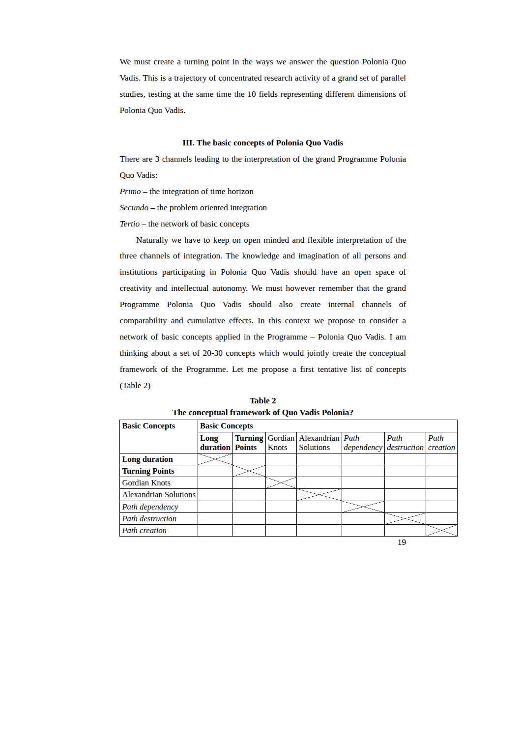We must create a turning point in the ways we answer the question Polonia Quo Vadis. This is a trajectory of concentrated research activity of a grand set of parallel studies, testing at the same time the 10 fields representing different dimensions of Polonia Quo Vadis.
III. The basic concepts of Polonia Quo Vadis
There are 3 channels leading to the interpretation of the grand Programme Polonia Quo Vadis:
Primo – the integration of time horizon
Secundo – the problem oriented integration
Tertio – the network of basic concepts
Naturally we have to keep on open minded and flexible interpretation of the three channels of integration. The knowledge and imagination of all persons and institutions participating in Polonia Quo Vadis should have an open space of creativity and intellectual autonomy. We must however remember that the grand Programme Polonia Quo Vadis should also create internal channels of comparability and cumulative effects. In this context we propose to consider a network of basic concepts applied in the Programme – Polonia Quo Vadis. I am thinking about a set of 20-30 concepts which would jointly create the conceptual framework of the Programme. Let me propose a first tentative list of concepts (Table 2)
Table 2
The conceptual framework of Quo Vadis Polonia?
| Basic Concepts | Basic Concepts |
| Long duration | Turning Points | Gordian Knots | Alexandrian Solutions | Path dependency | Path destruction | Path creation |
| Long duration | | | | | | | |
| Turning Points | | | | | | | |
| Gordian Knots | | | | | | | |
| Alexandrian Solutions | | | | | | | |
| Path dependency | | | | | | | |
| Path destruction | | | | | | | |
| Path creation | | | | | | | |
19